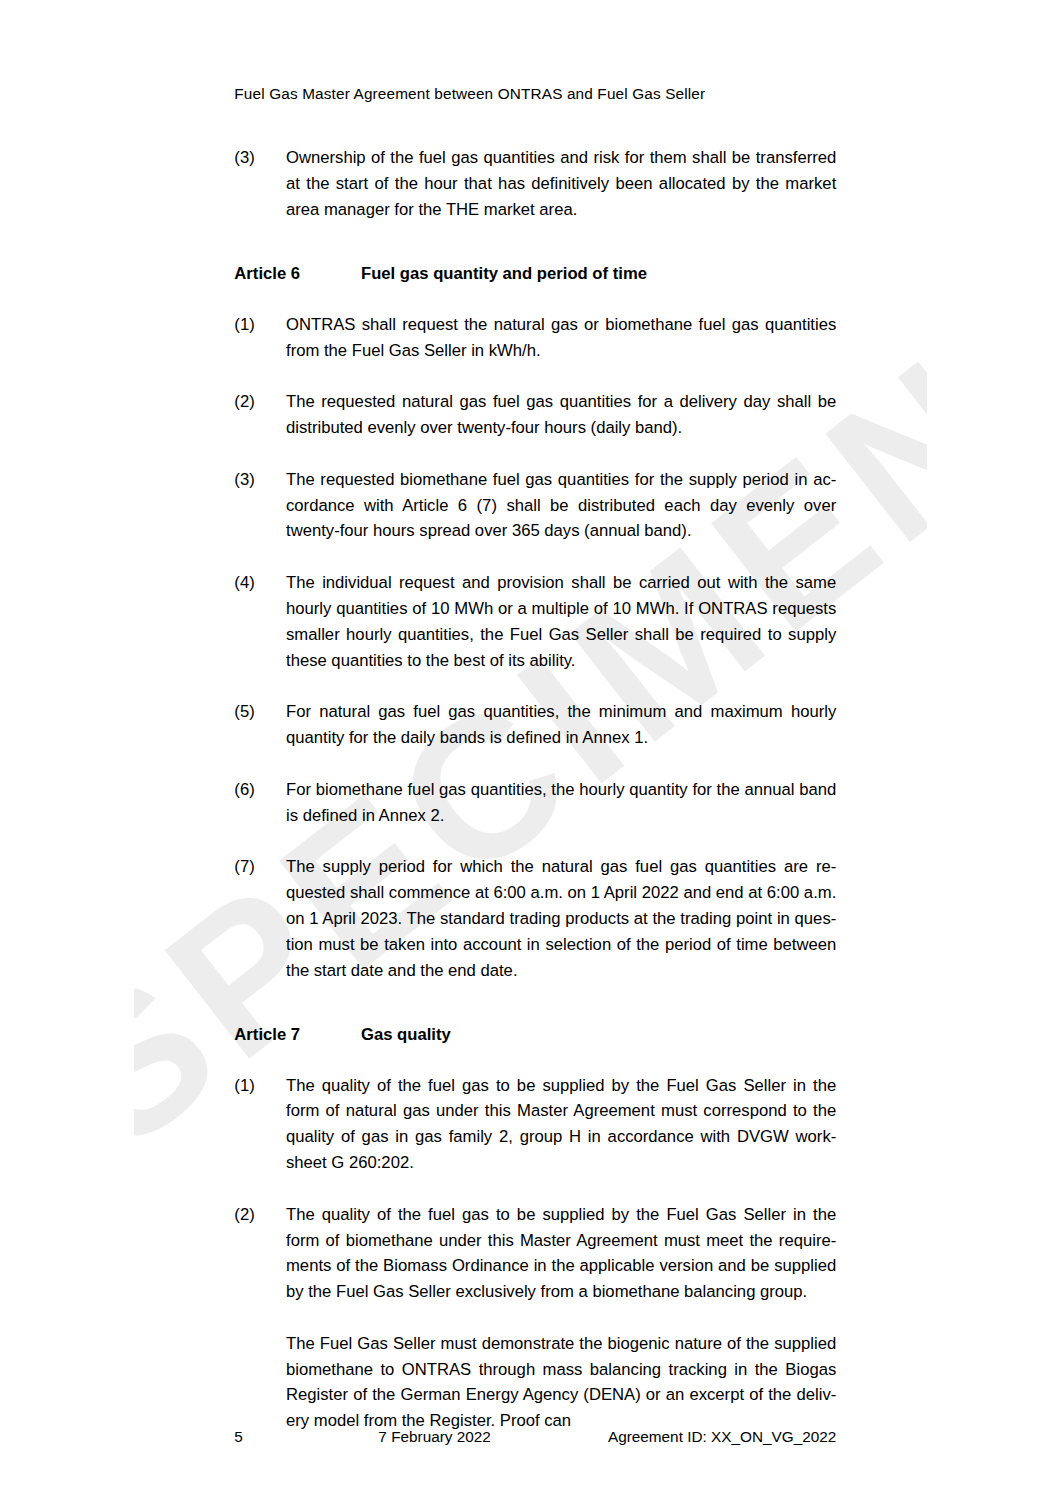SPECIMEN
Fuel Gas Master Agreement between ONTRAS and Fuel Gas Seller
(3)
Ownership of the fuel gas quantities and risk for them shall be transferred at the start of the hour that has definitively been allocated by the market area manager for the THE market area.
Article 6 Fuel gas quantity and period of time
(1)
ONTRAS shall request the natural gas or biomethane fuel gas quantities from the Fuel Gas Seller in kWh/h.
(2)
The requested natural gas fuel gas quantities for a delivery day shall be distributed evenly over twenty-four hours (daily band).
(3)
The requested biomethane fuel gas quantities for the supply period in accordance with Article 6 (7) shall be distributed each day evenly over twenty-four hours spread over 365 days (annual band).
(4)
The individual request and provision shall be carried out with the same hourly quantities of 10 MWh or a multiple of 10 MWh. If ONTRAS requests smaller hourly quantities, the Fuel Gas Seller shall be required to supply these quantities to the best of its ability.
(5)
For natural gas fuel gas quantities, the minimum and maximum hourly quantity for the daily bands is defined in Annex 1.
(6)
For biomethane fuel gas quantities, the hourly quantity for the annual band is defined in Annex 2.
(7)
The supply period for which the natural gas fuel gas quantities are requested shall commence at 6:00 a.m. on 1 April 2022 and end at 6:00 a.m. on 1 April 2023. The standard trading products at the trading point in question must be taken into account in selection of the period of time between the start date and the end date.
Article 7 Gas quality
(1)
The quality of the fuel gas to be supplied by the Fuel Gas Seller in the form of natural gas under this Master Agreement must correspond to the quality of gas in gas family 2, group H in accordance with DVGW worksheet G 260:202.
(2)
The quality of the fuel gas to be supplied by the Fuel Gas Seller in the form of biomethane under this Master Agreement must meet the requirements of the Biomass Ordinance in the applicable version and be supplied by the Fuel Gas Seller exclusively from a biomethane balancing group.
The Fuel Gas Seller must demonstrate the biogenic nature of the supplied biomethane to ONTRAS through mass balancing tracking in the Biogas Register of the German Energy Agency (DENA) or an excerpt of the delivery model from the Register. Proof can
5
7 February 2022
Agreement ID: XX_ON_VG_2022